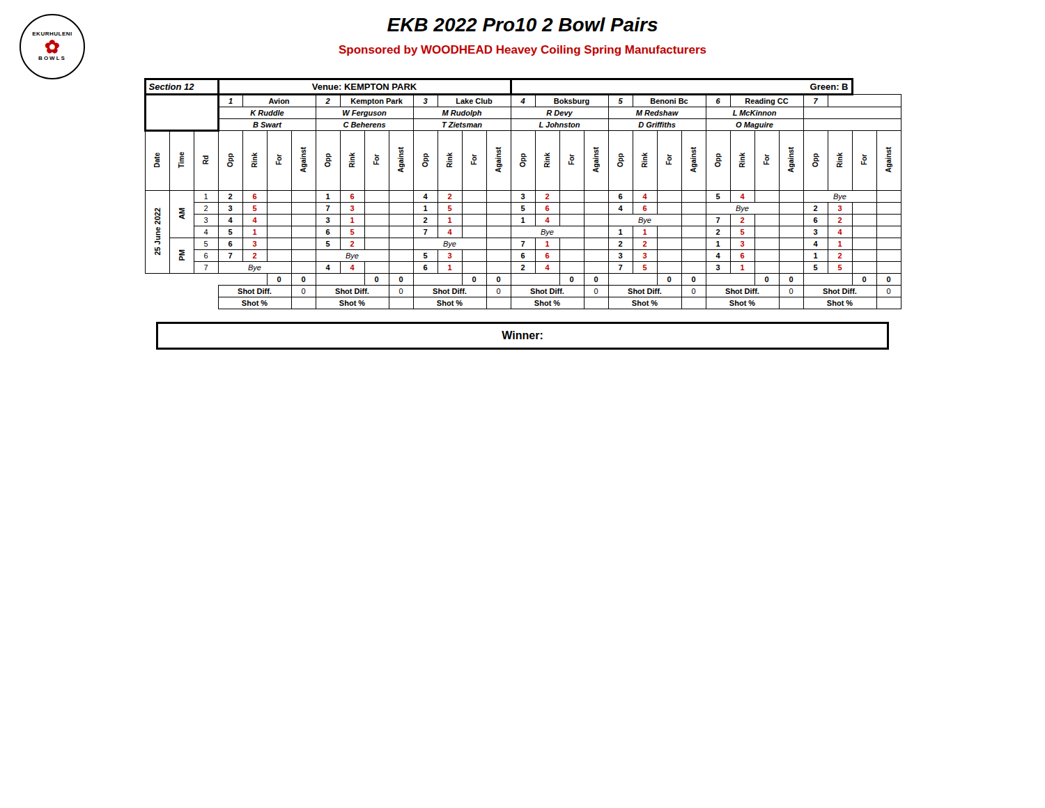EKURHULENI
✿
BOWLS
EKB 2022 Pro10 2 Bowl Pairs
Sponsored by WOODHEAD Heavey Coiling Spring Manufacturers
| Section 12 | Venue: KEMPTON PARK | Green: B |
| | 1 | Avion | 2 | Kempton Park | 3 | Lake Club | 4 | Boksburg | 5 | Benoni Bc | 6 | Reading CC | 7 | |
| K Ruddle | W Ferguson | M Rudolph | R Devy | M Redshaw | L McKinnon | |
| B Swart | C Beherens | T Zietsman | L Johnston | D Griffiths | O Maguire | |
| Date | Time | Rd | Opp | Rink | For | Against | Opp | Rink | For | Against | Opp | Rink | For | Against | Opp | Rink | For | Against | Opp | Rink | For | Against | Opp | Rink | For | Against | Opp | Rink | For | Against |
| 25 June 2022 | AM | 1 | 2 | 6 | | | 1 | 6 | | | 4 | 2 | | | 3 | 2 | | | 6 | 4 | | | 5 | 4 | | | Bye | |
| 2 | 3 | 5 | | | 7 | 3 | | | 1 | 5 | | | 5 | 6 | | | 4 | 6 | | | Bye | | 2 | 3 | | |
| 3 | 4 | 4 | | | 3 | 1 | | | 2 | 1 | | | 1 | 4 | | | Bye | | 7 | 2 | | | 6 | 2 | | |
| 4 | 5 | 1 | | | 6 | 5 | | | 7 | 4 | | | Bye | | 1 | 1 | | | 2 | 5 | | | 3 | 4 | | |
| PM | 5 | 6 | 3 | | | 5 | 2 | | | Bye | | 7 | 1 | | | 2 | 2 | | | 1 | 3 | | | 4 | 1 | | |
| 6 | 7 | 2 | | | Bye | | 5 | 3 | | | 6 | 6 | | | 3 | 3 | | | 4 | 6 | | | 1 | 2 | | |
| 7 | Bye | | 4 | 4 | | | 6 | 1 | | | 2 | 4 | | | 7 | 5 | | | 3 | 1 | | | 5 | 5 | | |
| | | 0 | 0 | | 0 | 0 | | 0 | 0 | | 0 | 0 | | 0 | 0 | | 0 | 0 | | 0 | 0 |
| | Shot Diff. | 0 | Shot Diff. | 0 | Shot Diff. | 0 | Shot Diff. | 0 | Shot Diff. | 0 | Shot Diff. | 0 | Shot Diff. | 0 |
| | Shot % | | Shot % | | Shot % | | Shot % | | Shot % | | Shot % | | Shot % | |
| Winner: |